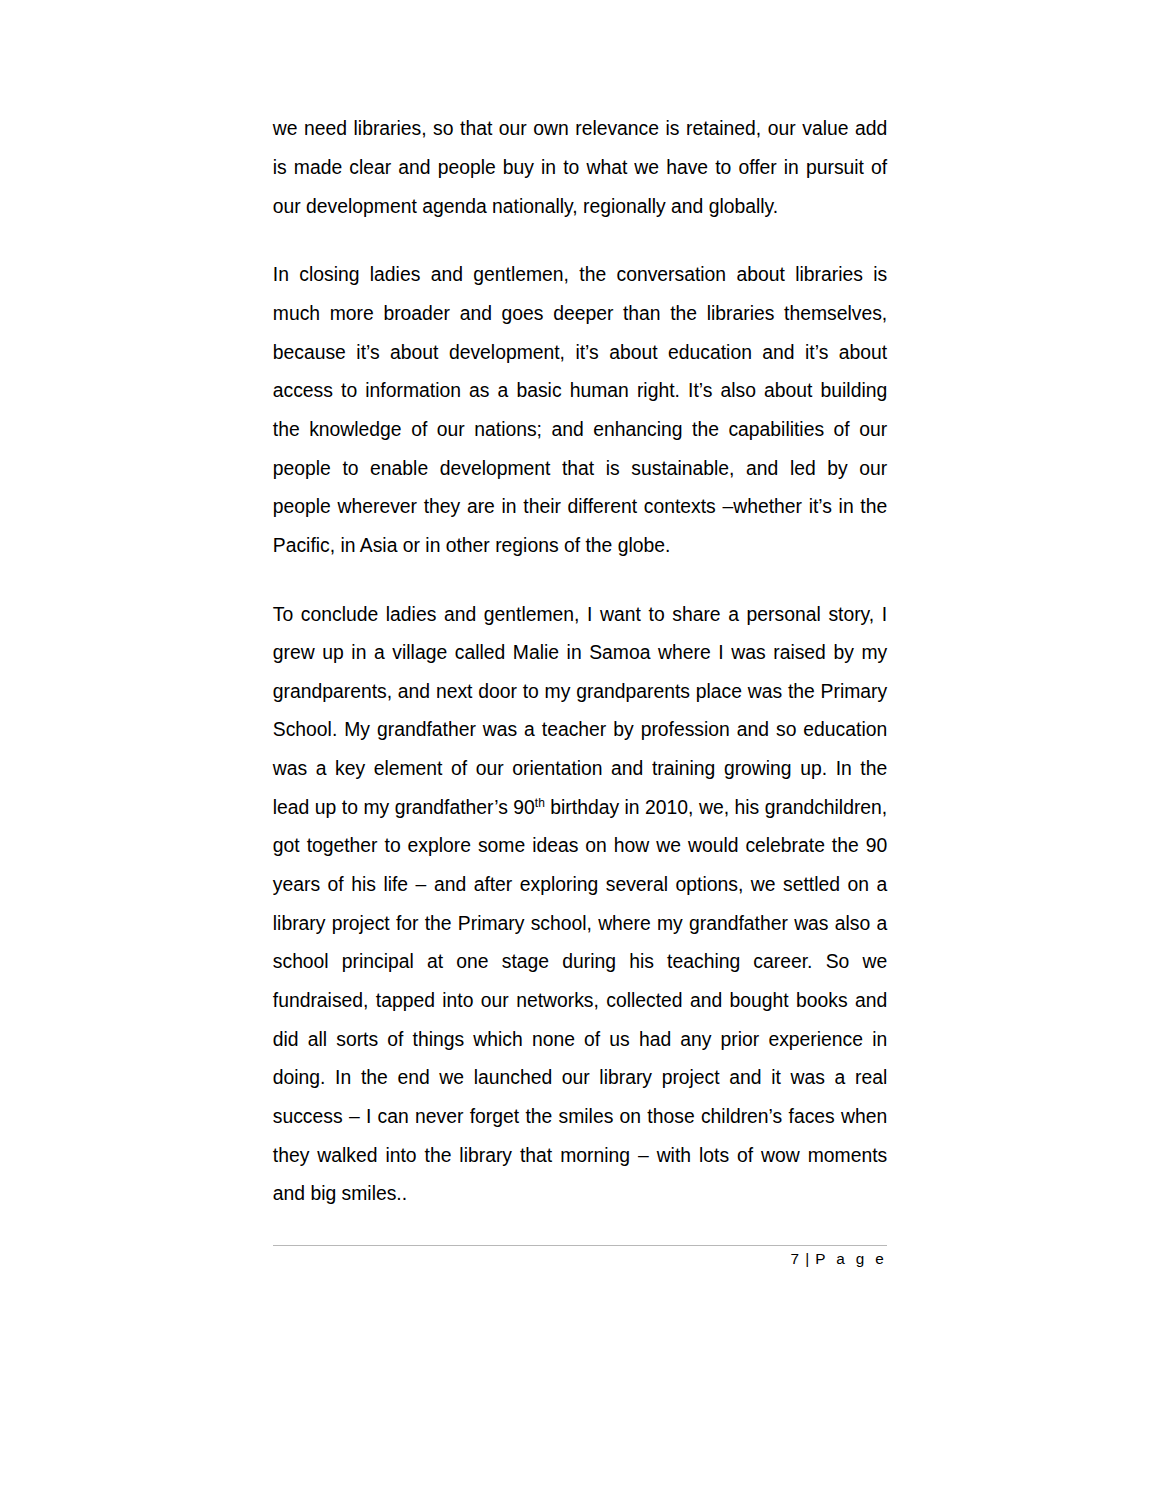we need libraries, so that our own relevance is retained, our value add is made clear and people buy in to what we have to offer in pursuit of our development agenda nationally, regionally and globally.
In closing ladies and gentlemen, the conversation about libraries is much more broader and goes deeper than the libraries themselves, because it’s about development, it’s about education and it’s about access to information as a basic human right. It’s also about building the knowledge of our nations; and enhancing the capabilities of our people to enable development that is sustainable, and led by our people wherever they are in their different contexts –whether it’s in the Pacific, in Asia or in other regions of the globe.
To conclude ladies and gentlemen, I want to share a personal story, I grew up in a village called Malie in Samoa where I was raised by my grandparents, and next door to my grandparents place was the Primary School. My grandfather was a teacher by profession and so education was a key element of our orientation and training growing up. In the lead up to my grandfather’s 90th birthday in 2010, we, his grandchildren, got together to explore some ideas on how we would celebrate the 90 years of his life – and after exploring several options, we settled on a library project for the Primary school, where my grandfather was also a school principal at one stage during his teaching career. So we fundraised, tapped into our networks, collected and bought books and did all sorts of things which none of us had any prior experience in doing. In the end we launched our library project and it was a real success – I can never forget the smiles on those children’s faces when they walked into the library that morning – with lots of wow moments and big smiles..
7 | P a g e